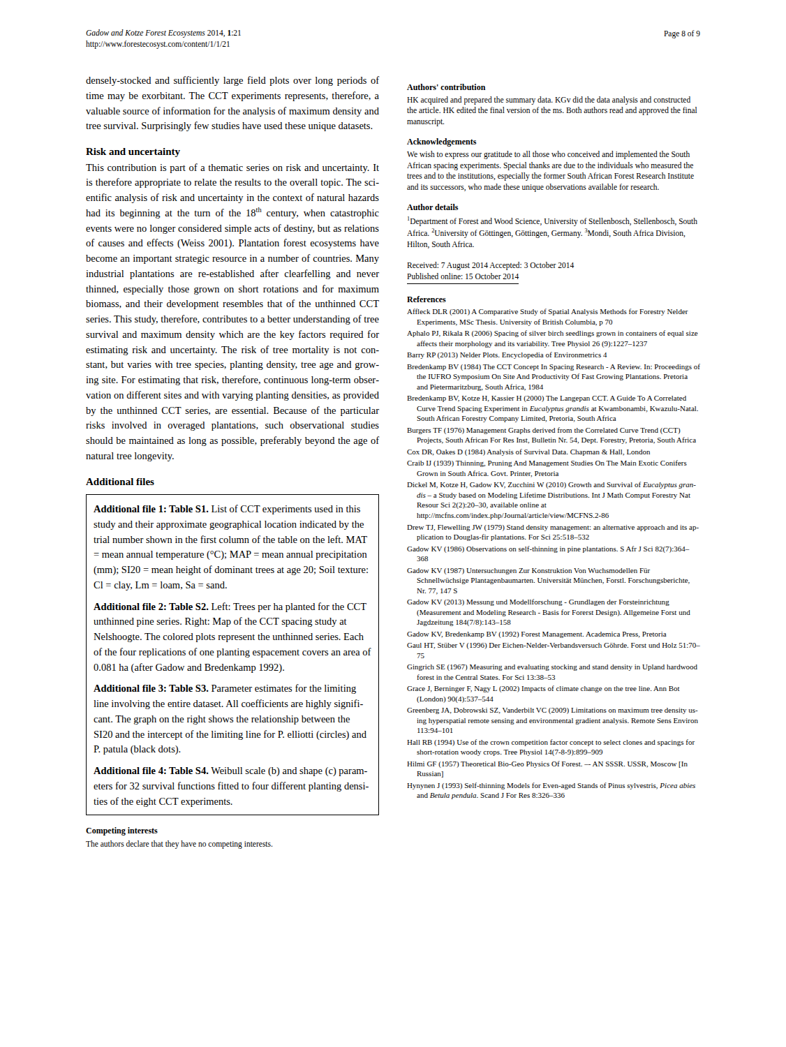Gadow and Kotze Forest Ecosystems 2014, 1:21
http://www.forestecosyst.com/content/1/1/21
Page 8 of 9
densely-stocked and sufficiently large field plots over long periods of time may be exorbitant. The CCT experiments represents, therefore, a valuable source of information for the analysis of maximum density and tree survival. Surprisingly few studies have used these unique datasets.
Risk and uncertainty
This contribution is part of a thematic series on risk and uncertainty. It is therefore appropriate to relate the results to the overall topic. The scientific analysis of risk and uncertainty in the context of natural hazards had its beginning at the turn of the 18th century, when catastrophic events were no longer considered simple acts of destiny, but as relations of causes and effects (Weiss 2001). Plantation forest ecosystems have become an important strategic resource in a number of countries. Many industrial plantations are re-established after clearfelling and never thinned, especially those grown on short rotations and for maximum biomass, and their development resembles that of the unthinned CCT series. This study, therefore, contributes to a better understanding of tree survival and maximum density which are the key factors required for estimating risk and uncertainty. The risk of tree mortality is not constant, but varies with tree species, planting density, tree age and growing site. For estimating that risk, therefore, continuous long-term observation on different sites and with varying planting densities, as provided by the unthinned CCT series, are essential. Because of the particular risks involved in overaged plantations, such observational studies should be maintained as long as possible, preferably beyond the age of natural tree longevity.
Additional files
Additional file 1: Table S1. List of CCT experiments used in this study and their approximate geographical location indicated by the trial number shown in the first column of the table on the left. MAT = mean annual temperature (°C); MAP = mean annual precipitation (mm); SI20 = mean height of dominant trees at age 20; Soil texture: Cl = clay, Lm = loam, Sa = sand.
Additional file 2: Table S2. Left: Trees per ha planted for the CCT unthinned pine series. Right: Map of the CCT spacing study at Nelshoogte. The colored plots represent the unthinned series. Each of the four replications of one planting espacement covers an area of 0.081 ha (after Gadow and Bredenkamp 1992).
Additional file 3: Table S3. Parameter estimates for the limiting line involving the entire dataset. All coefficients are highly significant. The graph on the right shows the relationship between the SI20 and the intercept of the limiting line for P. elliotti (circles) and P. patula (black dots).
Additional file 4: Table S4. Weibull scale (b) and shape (c) parameters for 32 survival functions fitted to four different planting densities of the eight CCT experiments.
Competing interests
The authors declare that they have no competing interests.
Authors' contribution
HK acquired and prepared the summary data. KGv did the data analysis and constructed the article. HK edited the final version of the ms. Both authors read and approved the final manuscript.
Acknowledgements
We wish to express our gratitude to all those who conceived and implemented the South African spacing experiments. Special thanks are due to the individuals who measured the trees and to the institutions, especially the former South African Forest Research Institute and its successors, who made these unique observations available for research.
Author details
1Department of Forest and Wood Science, University of Stellenbosch, Stellenbosch, South Africa. 2University of Göttingen, Göttingen, Germany. 3Mondi, South Africa Division, Hilton, South Africa.
Received: 7 August 2014 Accepted: 3 October 2014
Published online: 15 October 2014
References
Affleck DLR (2001) A Comparative Study of Spatial Analysis Methods for Forestry Nelder Experiments, MSc Thesis. University of British Columbia, p 70
Aphalo PJ, Rikala R (2006) Spacing of silver birch seedlings grown in containers of equal size affects their morphology and its variability. Tree Physiol 26 (9):1227–1237
Barry RP (2013) Nelder Plots. Encyclopedia of Environmetrics 4
Bredenkamp BV (1984) The CCT Concept In Spacing Research - A Review. In: Proceedings of the IUFRO Symposium On Site And Productivity Of Fast Growing Plantations. Pretoria and Pietermaritzburg, South Africa, 1984
Bredenkamp BV, Kotze H, Kassier H (2000) The Langepan CCT. A Guide To A Correlated Curve Trend Spacing Experiment in Eucalyptus grandis at Kwambonambi, Kwazulu-Natal. South African Forestry Company Limited, Pretoria, South Africa
Burgers TF (1976) Management Graphs derived from the Correlated Curve Trend (CCT) Projects, South African For Res Inst, Bulletin Nr. 54, Dept. Forestry, Pretoria, South Africa
Cox DR, Oakes D (1984) Analysis of Survival Data. Chapman & Hall, London
Craib IJ (1939) Thinning, Pruning And Management Studies On The Main Exotic Conifers Grown in South Africa. Govt. Printer, Pretoria
Dickel M, Kotze H, Gadow KV, Zucchini W (2010) Growth and Survival of Eucalyptus grandis – a Study based on Modeling Lifetime Distributions. Int J Math Comput Forestry Nat Resour Sci 2(2):20–30, available online at http://mcfns.com/index.php/Journal/article/view/MCFNS.2-86
Drew TJ, Flewelling JW (1979) Stand density management: an alternative approach and its application to Douglas-fir plantations. For Sci 25:518–532
Gadow KV (1986) Observations on self-thinning in pine plantations. S Afr J Sci 82(7):364–368
Gadow KV (1987) Untersuchungen Zur Konstruktion Von Wuchsmodellen Für Schnellwüchsige Plantagenbaumarten. Universität München, Forstl. Forschungsberichte, Nr. 77, 147 S
Gadow KV (2013) Messung und Modellforschung - Grundlagen der Forsteinrichtung (Measurement and Modeling Research - Basis for Forerst Design). Allgemeine Forst und Jagdzeitung 184(7/8):143–158
Gadow KV, Bredenkamp BV (1992) Forest Management. Academica Press, Pretoria
Gaul HT, Stüber V (1996) Der Eichen-Nelder-Verbandsversuch Göhrde. Forst und Holz 51:70–75
Gingrich SE (1967) Measuring and evaluating stocking and stand density in Upland hardwood forest in the Central States. For Sci 13:38–53
Grace J, Berninger F, Nagy L (2002) Impacts of climate change on the tree line. Ann Bot (London) 90(4):537–544
Greenberg JA, Dobrowski SZ, Vanderbilt VC (2009) Limitations on maximum tree density using hyperspatial remote sensing and environmental gradient analysis. Remote Sens Environ 113:94–101
Hall RB (1994) Use of the crown competition factor concept to select clones and spacings for short-rotation woody crops. Tree Physiol 14(7-8-9):899–909
Hilmi GF (1957) Theoretical Bio-Geo Physics Of Forest. –- AN SSSR. USSR, Moscow [In Russian]
Hynynen J (1993) Self-thinning Models for Even-aged Stands of Pinus sylvestris, Picea abies and Betula pendula. Scand J For Res 8:326–336